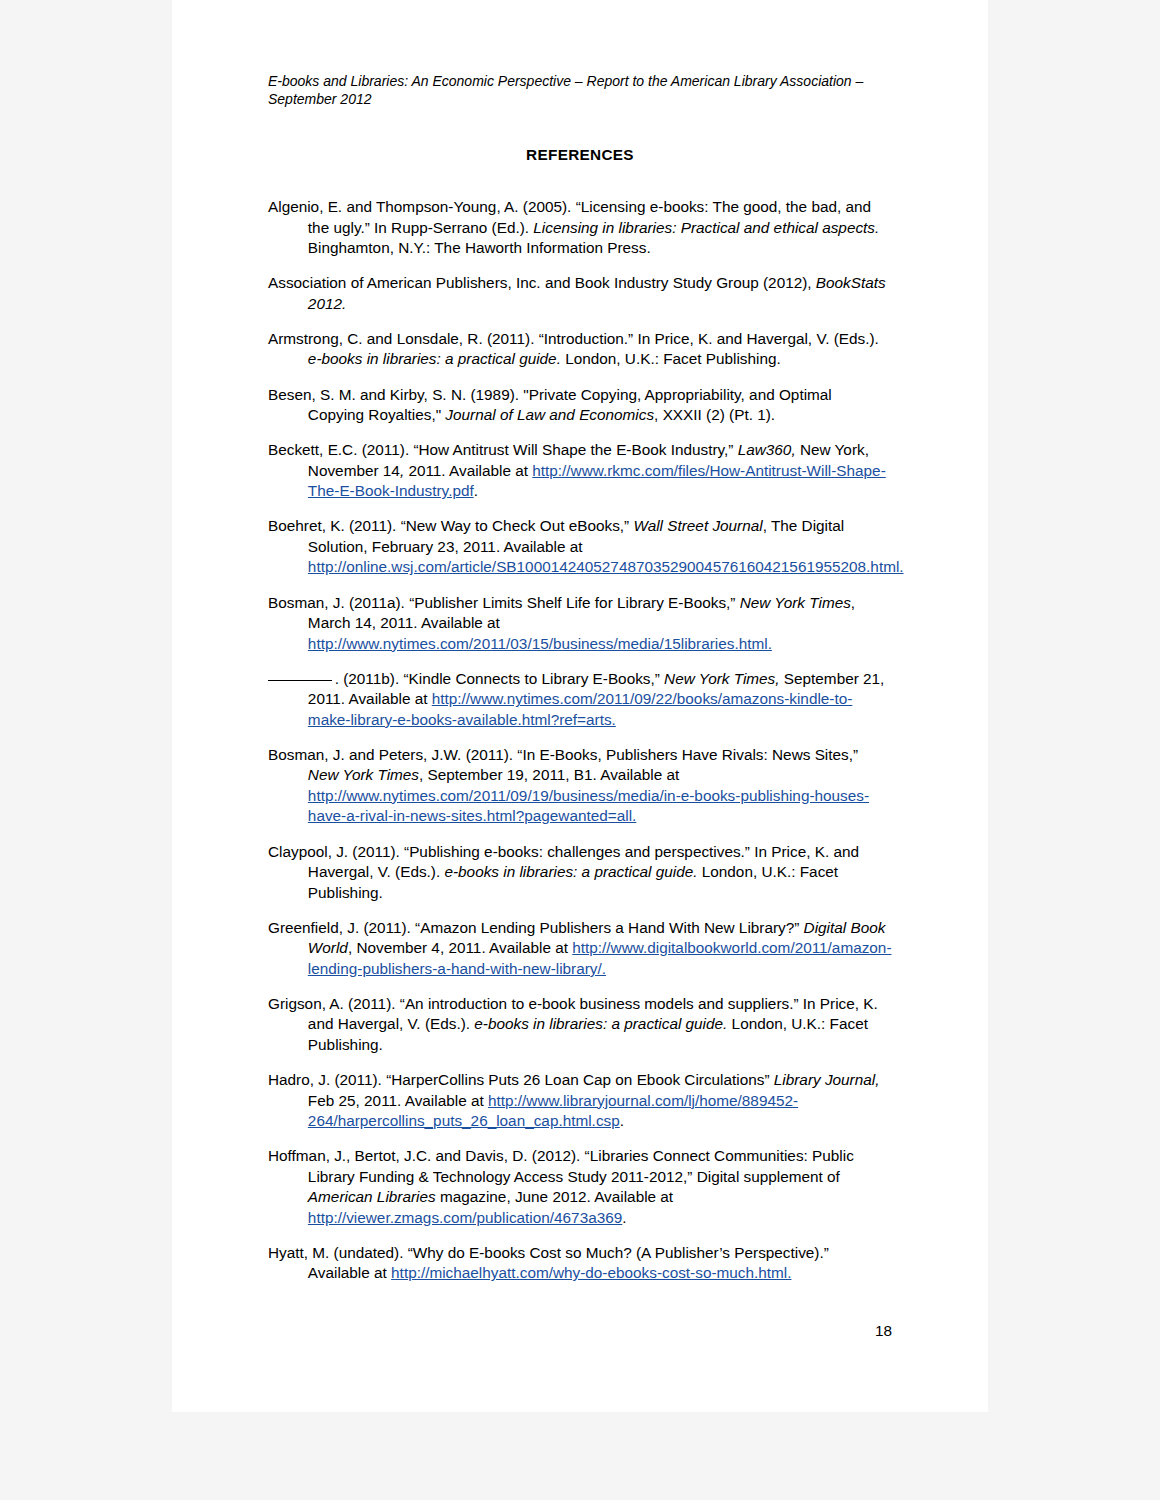E-books and Libraries: An Economic Perspective – Report to the American Library Association – September 2012
REFERENCES
Algenio, E. and Thompson-Young, A. (2005). “Licensing e-books: The good, the bad, and the ugly.” In Rupp-Serrano (Ed.). Licensing in libraries: Practical and ethical aspects. Binghamton, N.Y.: The Haworth Information Press.
Association of American Publishers, Inc. and Book Industry Study Group (2012), BookStats 2012.
Armstrong, C. and Lonsdale, R. (2011). “Introduction.” In Price, K. and Havergal, V. (Eds.). e-books in libraries: a practical guide. London, U.K.: Facet Publishing.
Besen, S. M. and Kirby, S. N. (1989). "Private Copying, Appropriability, and Optimal Copying Royalties," Journal of Law and Economics, XXXII (2) (Pt. 1).
Beckett, E.C. (2011). “How Antitrust Will Shape the E-Book Industry,” Law360, New York, November 14, 2011. Available at http://www.rkmc.com/files/How-Antitrust-Will-Shape-The-E-Book-Industry.pdf.
Boehret, K. (2011). “New Way to Check Out eBooks,” Wall Street Journal, The Digital Solution, February 23, 2011. Available at http://online.wsj.com/article/SB10001424052748703529004576160421561955208.html.
Bosman, J. (2011a). “Publisher Limits Shelf Life for Library E-Books,” New York Times, March 14, 2011. Available at http://www.nytimes.com/2011/03/15/business/media/15libraries.html.
. (2011b). “Kindle Connects to Library E-Books,” New York Times, September 21, 2011. Available at http://www.nytimes.com/2011/09/22/books/amazons-kindle-to-make-library-e-books-available.html?ref=arts.
Bosman, J. and Peters, J.W. (2011). “In E-Books, Publishers Have Rivals: News Sites,” New York Times, September 19, 2011, B1. Available at http://www.nytimes.com/2011/09/19/business/media/in-e-books-publishing-houses-have-a-rival-in-news-sites.html?pagewanted=all.
Claypool, J. (2011). “Publishing e-books: challenges and perspectives.” In Price, K. and Havergal, V. (Eds.). e-books in libraries: a practical guide. London, U.K.: Facet Publishing.
Greenfield, J. (2011). “Amazon Lending Publishers a Hand With New Library?” Digital Book World, November 4, 2011. Available at http://www.digitalbookworld.com/2011/amazon-lending-publishers-a-hand-with-new-library/.
Grigson, A. (2011). “An introduction to e-book business models and suppliers.” In Price, K. and Havergal, V. (Eds.). e-books in libraries: a practical guide. London, U.K.: Facet Publishing.
Hadro, J. (2011). “HarperCollins Puts 26 Loan Cap on Ebook Circulations” Library Journal, Feb 25, 2011. Available at http://www.libraryjournal.com/lj/home/889452-264/harpercollins_puts_26_loan_cap.html.csp.
Hoffman, J., Bertot, J.C. and Davis, D. (2012). “Libraries Connect Communities: Public Library Funding & Technology Access Study 2011-2012,” Digital supplement of American Libraries magazine, June 2012. Available at http://viewer.zmags.com/publication/4673a369.
Hyatt, M. (undated). “Why do E-books Cost so Much? (A Publisher’s Perspective).” Available at http://michaelhyatt.com/why-do-ebooks-cost-so-much.html.
18